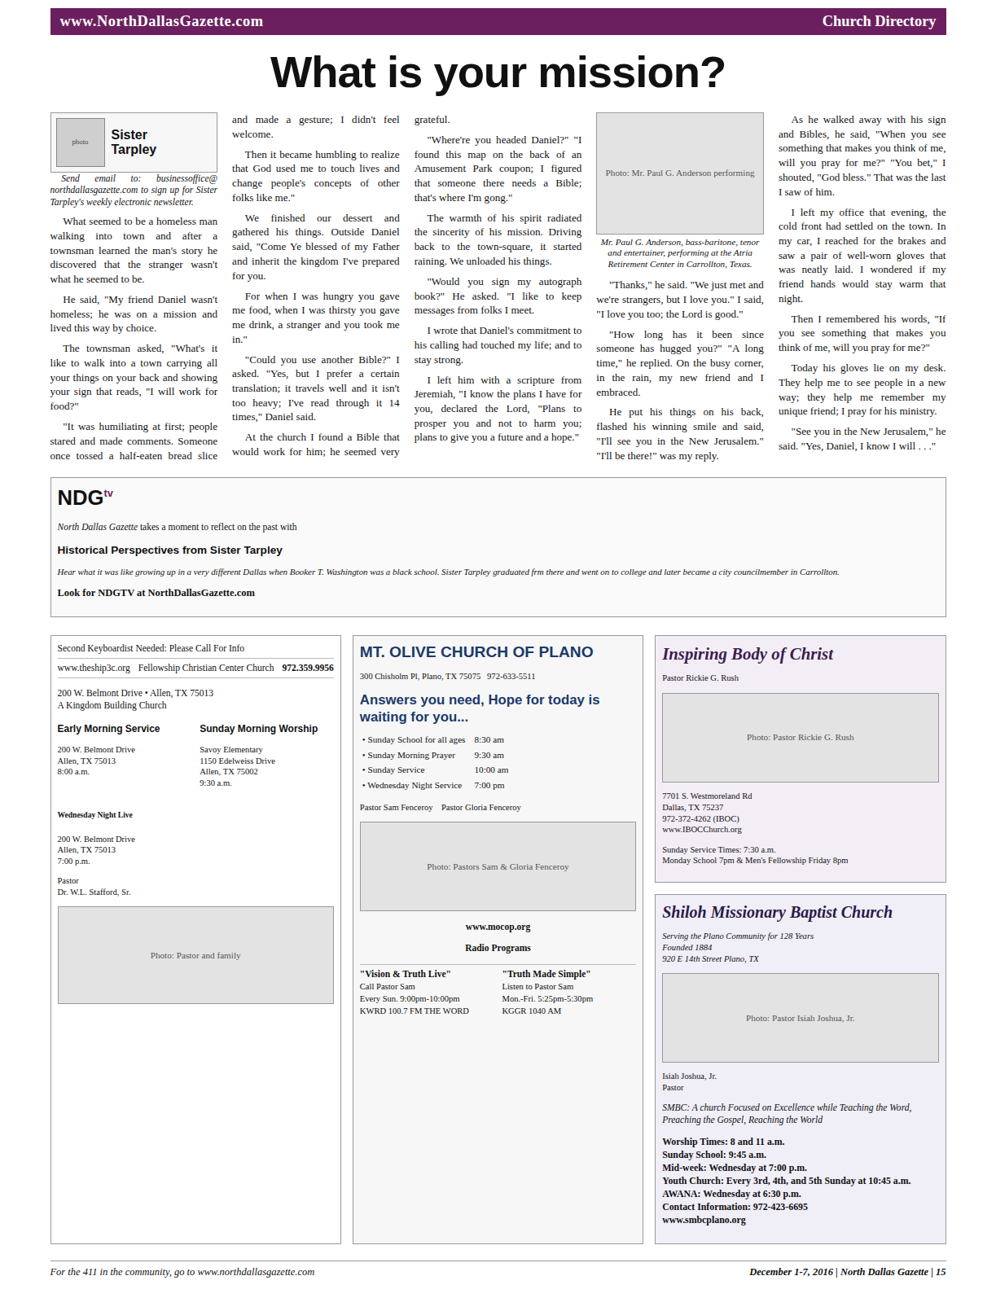www.NorthDallasGazette.com Church Directory
What is your mission?
photo
Sister
Tarpley
Send email to: businessoffice@ northdallasgazette.com to sign up for Sister Tarpley's weekly electronic newsletter.
What seemed to be a homeless man walking into town and after a townsman learned the man's story he discovered that the stranger wasn't what he seemed to be.
He said, "My friend Daniel wasn't homeless; he was on a mission and lived this way by choice.
The townsman asked, "What's it like to walk into a town carrying all your things on your back and showing your sign that reads, "I will work for food?"
"It was humiliating at first; people stared and made comments. Someone once tossed a half-eaten bread slice and made a gesture; I didn't feel welcome.
Then it became humbling to realize that God used me to touch lives and change people's concepts of other folks like me."
We finished our dessert and gathered his things. Outside Daniel said, "Come Ye blessed of my Father and inherit the kingdom I've prepared for you.
For when I was hungry you gave me food, when I was thirsty you gave me drink, a stranger and you took me in."
"Could you use another Bible?" I asked. "Yes, but I prefer a certain translation; it travels well and it isn't too heavy; I've read through it 14 times," Daniel said.
At the church I found a Bible that would work for him; he seemed very grateful.
"Where're you headed Daniel?" "I found this map on the back of an Amusement Park coupon; I figured that someone there needs a Bible; that's where I'm gong."
The warmth of his spirit radiated the sincerity of his mission. Driving back to the town-square, it started raining. We unloaded his things.
"Would you sign my autograph book?" He asked. "I like to keep messages from folks I meet.
I wrote that Daniel's commitment to his calling had touched my life; and to stay strong.
I left him with a scripture from Jeremiah, "I know the plans I have for you, declared the Lord, "Plans to prosper you and not to harm you; plans to give you a future and a hope."
Photo: Mr. Paul G. Anderson performing
Mr. Paul G. Anderson, bass-baritone, tenor and entertainer, performing at the Atria Retirement Center in Carrollton, Texas.
"Thanks," he said. "We just met and we're strangers, but I love you." I said, "I love you too; the Lord is good."
"How long has it been since someone has hugged you?" "A long time," he replied. On the busy corner, in the rain, my new friend and I embraced.
He put his things on his back, flashed his winning smile and said, "I'll see you in the New Jerusalem." "I'll be there!" was my reply.
As he walked away with his sign and Bibles, he said, "When you see something that makes you think of me, will you pray for me?" "You bet," I shouted, "God bless." That was the last I saw of him.
I left my office that evening, the cold front had settled on the town. In my car, I reached for the brakes and saw a pair of well-worn gloves that was neatly laid. I wondered if my friend hands would stay warm that night.
Then I remembered his words, "If you see something that makes you think of me, will you pray for me?"
Today his gloves lie on my desk. They help me to see people in a new way; they help me remember my unique friend; I pray for his ministry.
"See you in the New Jerusalem," he said. "Yes, Daniel, I know I will . . ."
NDGtv
North Dallas Gazette takes a moment to reflect on the past with
Historical Perspectives from Sister Tarpley
Hear what it was like growing up in a very different Dallas when Booker T. Washington was a black school. Sister Tarpley graduated frm there and went on to college and later became a city councilmember in Carrollton.
Look for NDGTV at NorthDallasGazette.com
Second Keyboardist Needed: Please Call For Info
www.theship3c.org Fellowship Christian Center Church 972.359.9956
200 W. Belmont Drive • Allen, TX 75013
A Kingdom Building Church
Early Morning Service
200 W. Belmont Drive
Allen, TX 75013
8:00 a.m.
Sunday Morning Worship
Savoy Elementary
1150 Edelweiss Drive
Allen, TX 75002
9:30 a.m.
Wednesday Night Live
200 W. Belmont Drive
Allen, TX 75013
7:00 p.m.
Pastor
Dr. W.L. Stafford, Sr.
Photo: Pastor and family
MT. OLIVE CHURCH OF PLANO
300 Chisholm Pl, Plano, TX 75075 972-633-5511
Answers you need, Hope for today is waiting for you...
| • Sunday School for all ages | 8:30 am |
| • Sunday Morning Prayer | 9:30 am |
| • Sunday Service | 10:00 am |
| • Wednesday Night Service | 7:00 pm |
Pastor Sam Fenceroy Pastor Gloria Fenceroy
Photo: Pastors Sam & Gloria Fenceroy
www.mocop.org
Radio Programs
"Vision & Truth Live" Call Pastor Sam
Every Sun. 9:00pm-10:00pm
KWRD 100.7 FM THE WORD
"Truth Made Simple" Listen to Pastor Sam
Mon.-Fri. 5:25pm-5:30pm
KGGR 1040 AM
Inspiring Body of Christ
Pastor Rickie G. Rush
Photo: Pastor Rickie G. Rush
7701 S. Westmoreland Rd
Dallas, TX 75237
972-372-4262 (IBOC)
www.IBOCChurch.org
Sunday Service Times: 7:30 a.m.
Monday School 7pm & Men's Fellowship Friday 8pm
Shiloh Missionary Baptist Church
Serving the Plano Community for 128 Years
Founded 1884
920 E 14th Street Plano, TX
Photo: Pastor Isiah Joshua, Jr.
Isiah Joshua, Jr.
Pastor
SMBC: A church Focused on Excellence while Teaching the Word, Preaching the Gospel, Reaching the World
Worship Times: 8 and 11 a.m.
Sunday School: 9:45 a.m.
Mid-week: Wednesday at 7:00 p.m.
Youth Church: Every 3rd, 4th, and 5th Sunday at 10:45 a.m.
AWANA: Wednesday at 6:30 p.m.
Contact Information: 972-423-6695
www.smbcplano.org
For the 411 in the community, go to www.northdallasgazette.com December 1-7, 2016 | North Dallas Gazette | 15